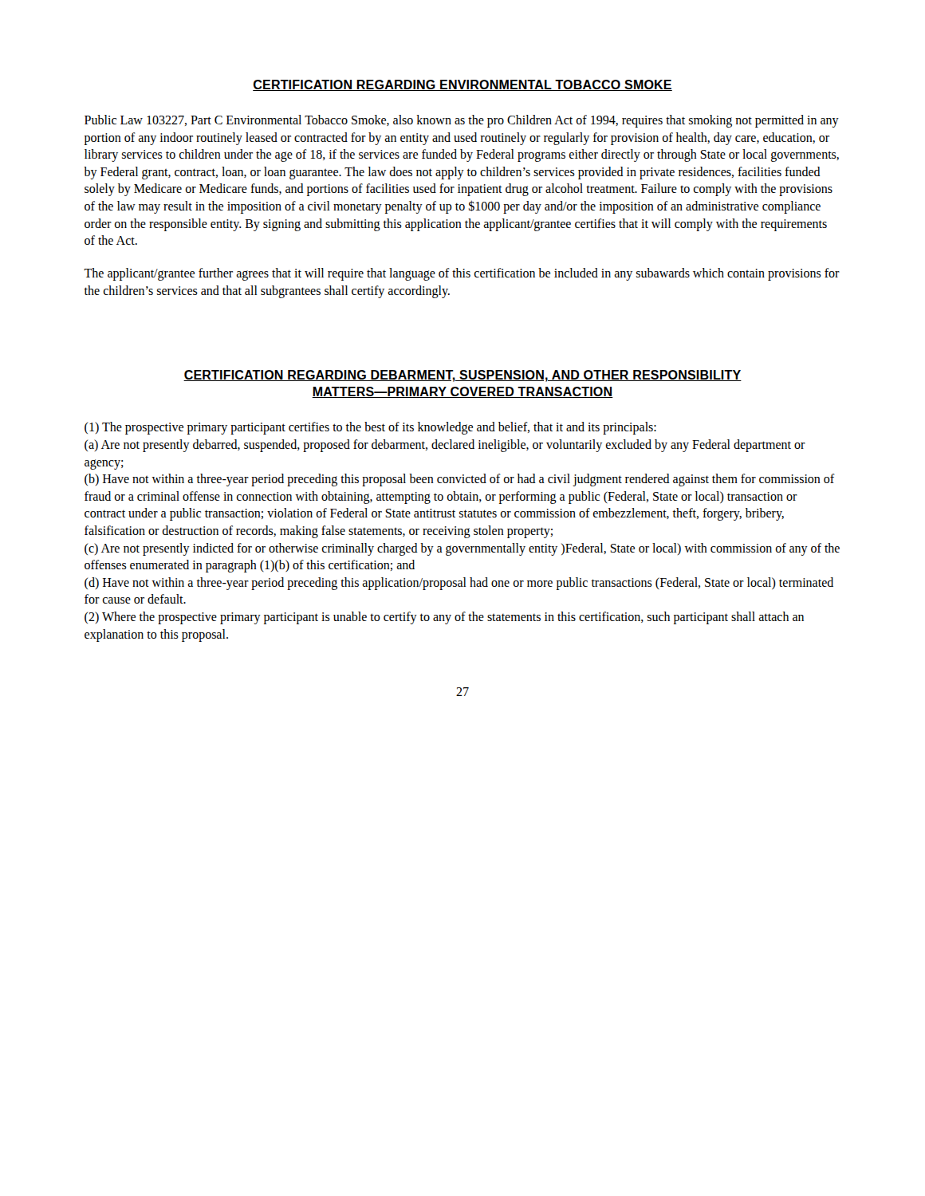CERTIFICATION REGARDING ENVIRONMENTAL TOBACCO SMOKE
Public Law 103227, Part C Environmental Tobacco Smoke, also known as the pro Children Act of 1994, requires that smoking not permitted in any portion of any indoor routinely leased or contracted for by an entity and used routinely or regularly for provision of health, day care, education, or library services to children under the age of 18, if the services are funded by Federal programs either directly or through State or local governments, by Federal grant, contract, loan, or loan guarantee. The law does not apply to children’s services provided in private residences, facilities funded solely by Medicare or Medicare funds, and portions of facilities used for inpatient drug or alcohol treatment. Failure to comply with the provisions of the law may result in the imposition of a civil monetary penalty of up to $1000 per day and/or the imposition of an administrative compliance order on the responsible entity. By signing and submitting this application the applicant/grantee certifies that it will comply with the requirements of the Act.
The applicant/grantee further agrees that it will require that language of this certification be included in any subawards which contain provisions for the children’s services and that all subgrantees shall certify accordingly.
CERTIFICATION REGARDING DEBARMENT, SUSPENSION, AND OTHER RESPONSIBILITY
MATTERS—PRIMARY COVERED TRANSACTION
(1) The prospective primary participant certifies to the best of its knowledge and belief, that it and its principals:
(a) Are not presently debarred, suspended, proposed for debarment, declared ineligible, or voluntarily excluded by any Federal department or agency;
(b) Have not within a three-year period preceding this proposal been convicted of or had a civil judgment rendered against them for commission of fraud or a criminal offense in connection with obtaining, attempting to obtain, or performing a public (Federal, State or local) transaction or contract under a public transaction; violation of Federal or State antitrust statutes or commission of embezzlement, theft, forgery, bribery, falsification or destruction of records, making false statements, or receiving stolen property;
(c) Are not presently indicted for or otherwise criminally charged by a governmentally entity )Federal, State or local) with commission of any of the offenses enumerated in paragraph (1)(b) of this certification; and
(d) Have not within a three-year period preceding this application/proposal had one or more public transactions (Federal, State or local) terminated for cause or default.
(2) Where the prospective primary participant is unable to certify to any of the statements in this certification, such participant shall attach an explanation to this proposal.
27